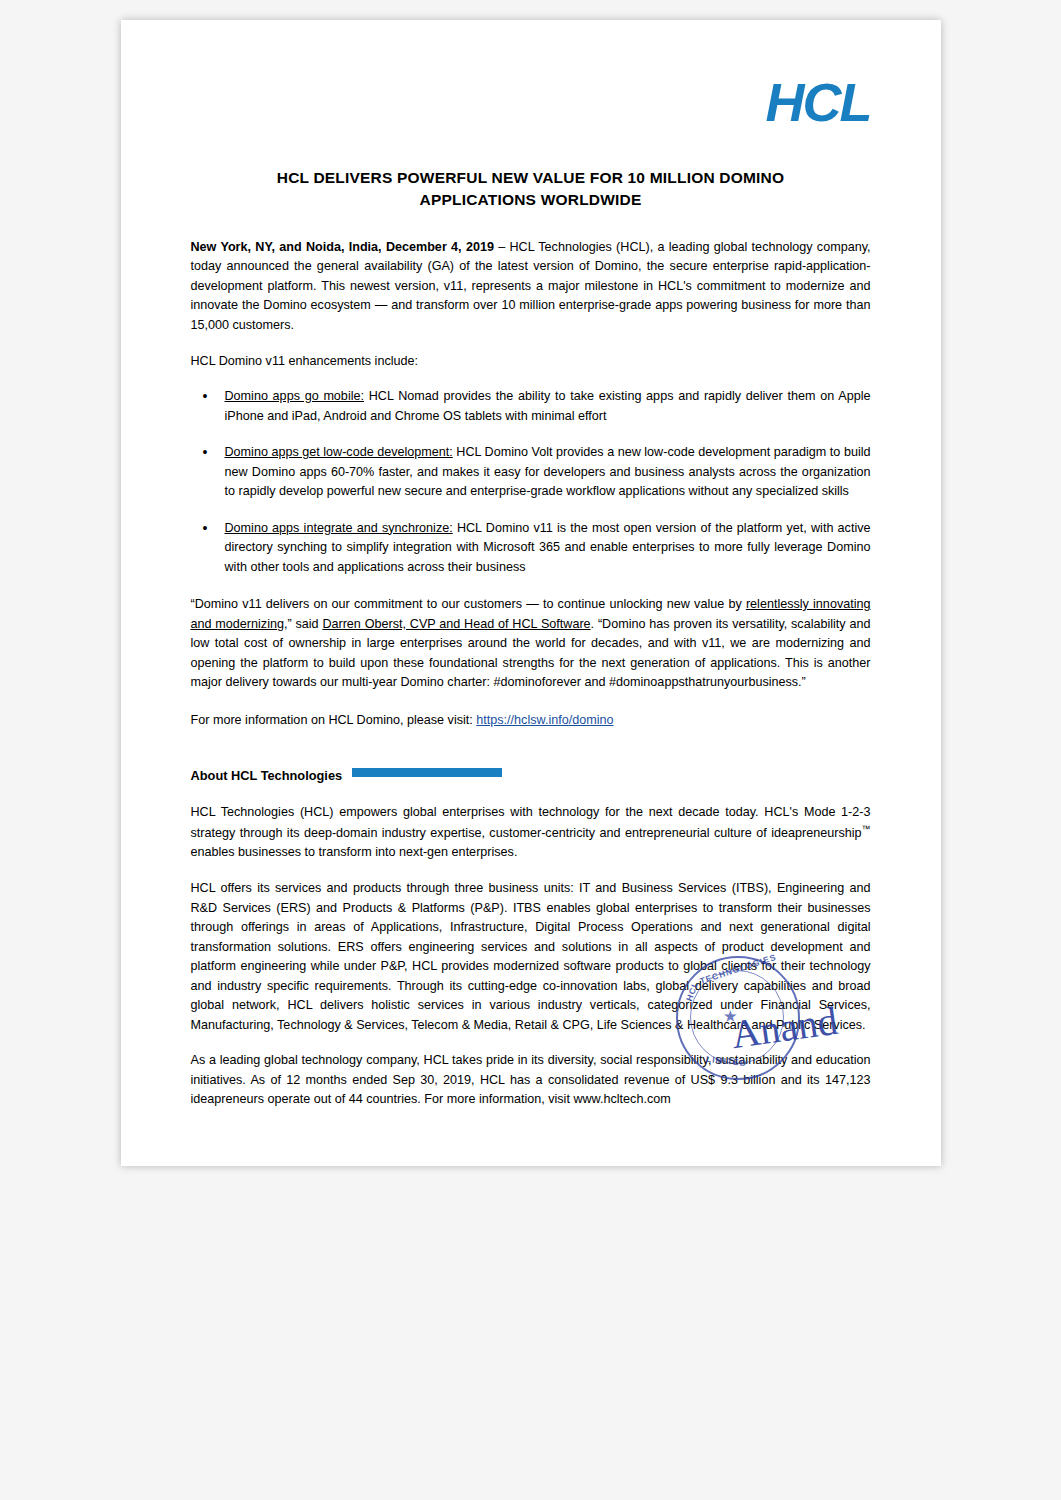HCL
HCL DELIVERS POWERFUL NEW VALUE FOR 10 MILLION DOMINO
APPLICATIONS WORLDWIDE
New York, NY, and Noida, India, December 4, 2019 – HCL Technologies (HCL), a leading global technology company, today announced the general availability (GA) of the latest version of Domino, the secure enterprise rapid-application-development platform. This newest version, v11, represents a major milestone in HCL's commitment to modernize and innovate the Domino ecosystem — and transform over 10 million enterprise-grade apps powering business for more than 15,000 customers.
HCL Domino v11 enhancements include:
Domino apps go mobile: HCL Nomad provides the ability to take existing apps and rapidly deliver them on Apple iPhone and iPad, Android and Chrome OS tablets with minimal effort
Domino apps get low-code development: HCL Domino Volt provides a new low-code development paradigm to build new Domino apps 60-70% faster, and makes it easy for developers and business analysts across the organization to rapidly develop powerful new secure and enterprise-grade workflow applications without any specialized skills
Domino apps integrate and synchronize: HCL Domino v11 is the most open version of the platform yet, with active directory synching to simplify integration with Microsoft 365 and enable enterprises to more fully leverage Domino with other tools and applications across their business
“Domino v11 delivers on our commitment to our customers — to continue unlocking new value by relentlessly innovating and modernizing,” said Darren Oberst, CVP and Head of HCL Software. “Domino has proven its versatility, scalability and low total cost of ownership in large enterprises around the world for decades, and with v11, we are modernizing and opening the platform to build upon these foundational strengths for the next generation of applications. This is another major delivery towards our multi-year Domino charter: #dominoforever and #dominoappsthatrunyourbusiness.”
For more information on HCL Domino, please visit: https://hclsw.info/domino
About HCL Technologies
HCL Technologies (HCL) empowers global enterprises with technology for the next decade today. HCL's Mode 1-2-3 strategy through its deep-domain industry expertise, customer-centricity and entrepreneurial culture of ideapreneurship™ enables businesses to transform into next-gen enterprises.
HCL offers its services and products through three business units: IT and Business Services (ITBS), Engineering and R&D Services (ERS) and Products & Platforms (P&P). ITBS enables global enterprises to transform their businesses through offerings in areas of Applications, Infrastructure, Digital Process Operations and next generational digital transformation solutions. ERS offers engineering services and solutions in all aspects of product development and platform engineering while under P&P, HCL provides modernized software products to global clients for their technology and industry specific requirements. Through its cutting-edge co-innovation labs, global delivery capabilities and broad global network, HCL delivers holistic services in various industry verticals, categorized under Financial Services, Manufacturing, Technology & Services, Telecom & Media, Retail & CPG, Life Sciences & Healthcare and Public Services.
As a leading global technology company, HCL takes pride in its diversity, social responsibility, sustainability and education initiatives. As of 12 months ended Sep 30, 2019, HCL has a consolidated revenue of US$ 9.3 billion and its 147,123 ideapreneurs operate out of 44 countries. For more information, visit www.hcltech.com
TECHNOLOGIES HCL LIMITED ★
Anand